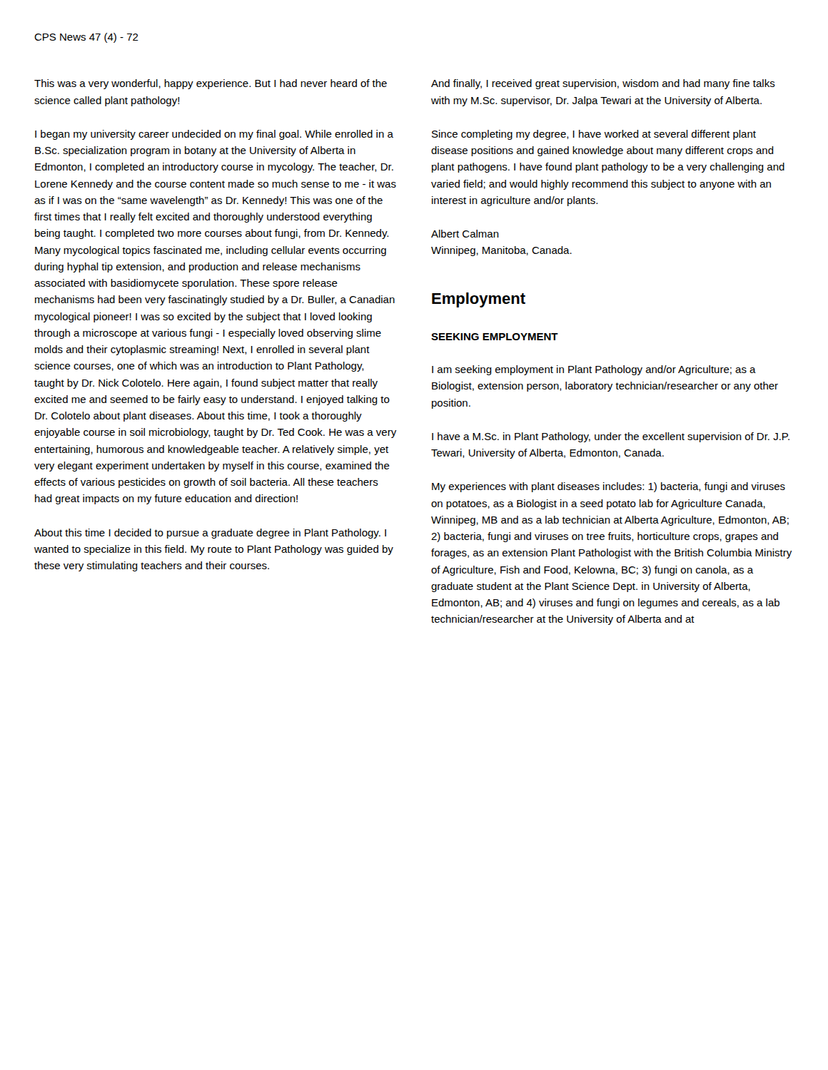CPS News 47 (4) - 72
This was a very wonderful, happy experience. But I had never heard of the science called plant pathology!
I began my university career undecided on my final goal. While enrolled in a B.Sc. specialization program in botany at the University of Alberta in Edmonton, I completed an introductory course in mycology. The teacher, Dr. Lorene Kennedy and the course content made so much sense to me - it was as if I was on the “same wavelength” as Dr. Kennedy! This was one of the first times that I really felt excited and thoroughly understood everything being taught. I completed two more courses about fungi, from Dr. Kennedy. Many mycological topics fascinated me, including cellular events occurring during hyphal tip extension, and production and release mechanisms associated with basidiomycete sporulation. These spore release mechanisms had been very fascinatingly studied by a Dr. Buller, a Canadian mycological pioneer! I was so excited by the subject that I loved looking through a microscope at various fungi - I especially loved observing slime molds and their cytoplasmic streaming! Next, I enrolled in several plant science courses, one of which was an introduction to Plant Pathology, taught by Dr. Nick Colotelo. Here again, I found subject matter that really excited me and seemed to be fairly easy to understand. I enjoyed talking to Dr. Colotelo about plant diseases. About this time, I took a thoroughly enjoyable course in soil microbiology, taught by Dr. Ted Cook. He was a very entertaining, humorous and knowledgeable teacher. A relatively simple, yet very elegant experiment undertaken by myself in this course, examined the effects of various pesticides on growth of soil bacteria. All these teachers had great impacts on my future education and direction!
About this time I decided to pursue a graduate degree in Plant Pathology. I wanted to specialize in this field. My route to Plant Pathology was guided by these very stimulating teachers and their courses.
And finally, I received great supervision, wisdom and had many fine talks with my M.Sc. supervisor, Dr. Jalpa Tewari at the University of Alberta.
Since completing my degree, I have worked at several different plant disease positions and gained knowledge about many different crops and plant pathogens. I have found plant pathology to be a very challenging and varied field; and would highly recommend this subject to anyone with an interest in agriculture and/or plants.
Albert Calman
Winnipeg, Manitoba, Canada.
Employment
SEEKING EMPLOYMENT
I am seeking employment in Plant Pathology and/or Agriculture; as a Biologist, extension person, laboratory technician/researcher or any other position.
I have a M.Sc. in Plant Pathology, under the excellent supervision of Dr. J.P. Tewari, University of Alberta, Edmonton, Canada.
My experiences with plant diseases includes: 1) bacteria, fungi and viruses on potatoes, as a Biologist in a seed potato lab for Agriculture Canada, Winnipeg, MB and as a lab technician at Alberta Agriculture, Edmonton, AB; 2) bacteria, fungi and viruses on tree fruits, horticulture crops, grapes and forages, as an extension Plant Pathologist with the British Columbia Ministry of Agriculture, Fish and Food, Kelowna, BC; 3) fungi on canola, as a graduate student at the Plant Science Dept. in University of Alberta, Edmonton, AB; and 4) viruses and fungi on legumes and cereals, as a lab technician/researcher at the University of Alberta and at